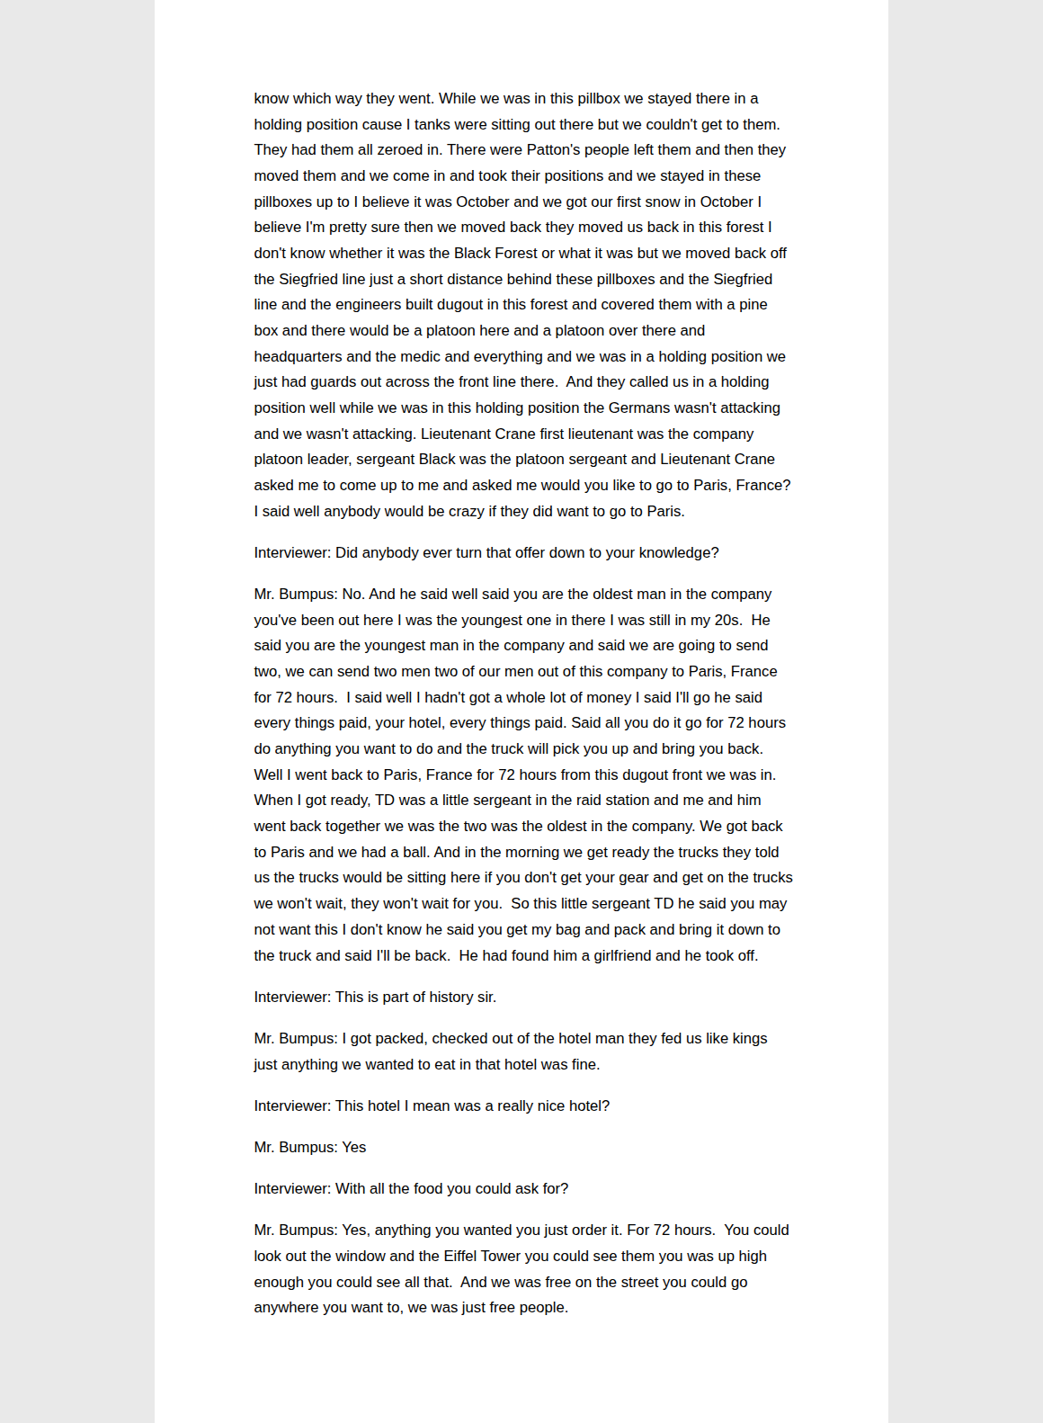know which way they went. While we was in this pillbox we stayed there in a holding position cause I tanks were sitting out there but we couldn't get to them. They had them all zeroed in. There were Patton's people left them and then they moved them and we come in and took their positions and we stayed in these pillboxes up to I believe it was October and we got our first snow in October I believe I'm pretty sure then we moved back they moved us back in this forest I don't know whether it was the Black Forest or what it was but we moved back off the Siegfried line just a short distance behind these pillboxes and the Siegfried line and the engineers built dugout in this forest and covered them with a pine box and there would be a platoon here and a platoon over there and headquarters and the medic and everything and we was in a holding position we just had guards out across the front line there. And they called us in a holding position well while we was in this holding position the Germans wasn't attacking and we wasn't attacking. Lieutenant Crane first lieutenant was the company platoon leader, sergeant Black was the platoon sergeant and Lieutenant Crane asked me to come up to me and asked me would you like to go to Paris, France? I said well anybody would be crazy if they did want to go to Paris.
Interviewer: Did anybody ever turn that offer down to your knowledge?
Mr. Bumpus: No. And he said well said you are the oldest man in the company you've been out here I was the youngest one in there I was still in my 20s. He said you are the youngest man in the company and said we are going to send two, we can send two men two of our men out of this company to Paris, France for 72 hours. I said well I hadn't got a whole lot of money I said I'll go he said every things paid, your hotel, every things paid. Said all you do it go for 72 hours do anything you want to do and the truck will pick you up and bring you back. Well I went back to Paris, France for 72 hours from this dugout front we was in. When I got ready, TD was a little sergeant in the raid station and me and him went back together we was the two was the oldest in the company. We got back to Paris and we had a ball. And in the morning we get ready the trucks they told us the trucks would be sitting here if you don't get your gear and get on the trucks we won't wait, they won't wait for you. So this little sergeant TD he said you may not want this I don't know he said you get my bag and pack and bring it down to the truck and said I'll be back. He had found him a girlfriend and he took off.
Interviewer: This is part of history sir.
Mr. Bumpus: I got packed, checked out of the hotel man they fed us like kings just anything we wanted to eat in that hotel was fine.
Interviewer: This hotel I mean was a really nice hotel?
Mr. Bumpus: Yes
Interviewer: With all the food you could ask for?
Mr. Bumpus: Yes, anything you wanted you just order it. For 72 hours. You could look out the window and the Eiffel Tower you could see them you was up high enough you could see all that. And we was free on the street you could go anywhere you want to, we was just free people.